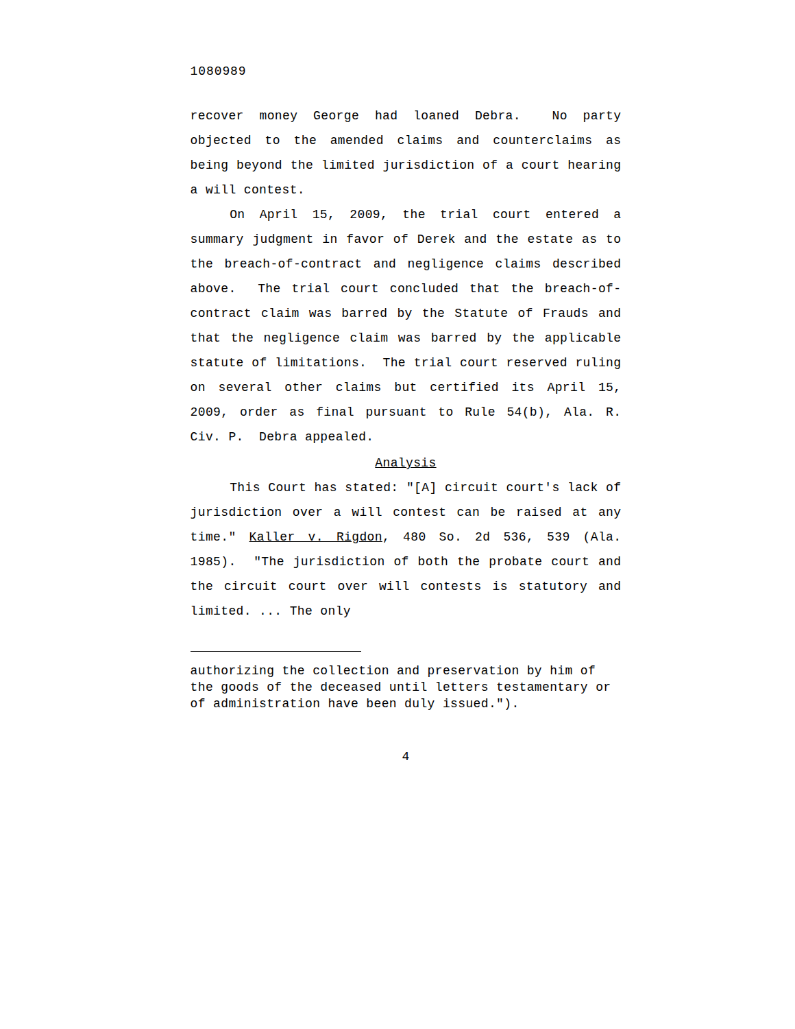1080989
recover money George had loaned Debra. No party objected to the amended claims and counterclaims as being beyond the limited jurisdiction of a court hearing a will contest.
On April 15, 2009, the trial court entered a summary judgment in favor of Derek and the estate as to the breach-of-contract and negligence claims described above. The trial court concluded that the breach-of-contract claim was barred by the Statute of Frauds and that the negligence claim was barred by the applicable statute of limitations. The trial court reserved ruling on several other claims but certified its April 15, 2009, order as final pursuant to Rule 54(b), Ala. R. Civ. P. Debra appealed.
Analysis
This Court has stated: "[A] circuit court's lack of jurisdiction over a will contest can be raised at any time." Kaller v. Rigdon, 480 So. 2d 536, 539 (Ala. 1985). "The jurisdiction of both the probate court and the circuit court over will contests is statutory and limited. ... The only
authorizing the collection and preservation by him of the goods of the deceased until letters testamentary or of administration have been duly issued.").
4